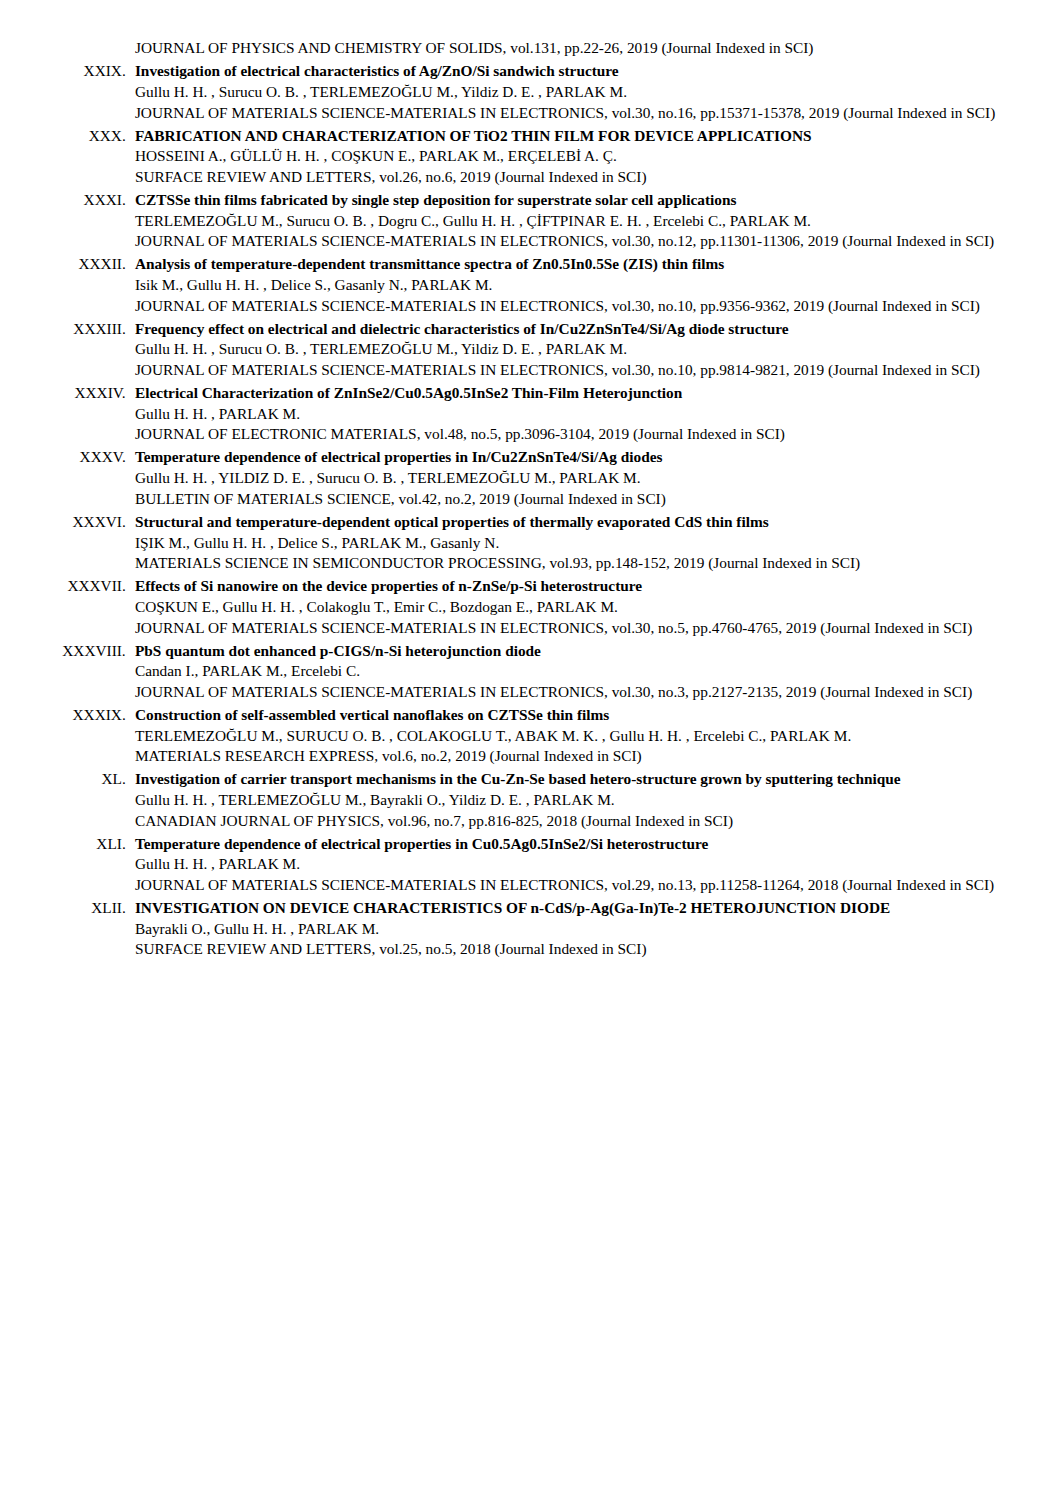JOURNAL OF PHYSICS AND CHEMISTRY OF SOLIDS, vol.131, pp.22-26, 2019 (Journal Indexed in SCI)
XXIX.
Investigation of electrical characteristics of Ag/ZnO/Si sandwich structure
Gullu H. H. , Surucu O. B. , TERLEMEZOĞLU M., Yildiz D. E. , PARLAK M.
JOURNAL OF MATERIALS SCIENCE-MATERIALS IN ELECTRONICS, vol.30, no.16, pp.15371-15378, 2019 (Journal Indexed in SCI)
XXX.
FABRICATION AND CHARACTERIZATION OF TiO2 THIN FILM FOR DEVICE APPLICATIONS
HOSSEINI A., GÜLLÜ H. H. , COŞKUN E., PARLAK M., ERÇELEBİ A. Ç.
SURFACE REVIEW AND LETTERS, vol.26, no.6, 2019 (Journal Indexed in SCI)
XXXI.
CZTSSe thin films fabricated by single step deposition for superstrate solar cell applications
TERLEMEZOĞLU M., Surucu O. B. , Dogru C., Gullu H. H. , ÇİFTPINAR E. H. , Ercelebi C., PARLAK M.
JOURNAL OF MATERIALS SCIENCE-MATERIALS IN ELECTRONICS, vol.30, no.12, pp.11301-11306, 2019 (Journal Indexed in SCI)
XXXII.
Analysis of temperature-dependent transmittance spectra of Zn0.5In0.5Se (ZIS) thin films
Isik M., Gullu H. H. , Delice S., Gasanly N., PARLAK M.
JOURNAL OF MATERIALS SCIENCE-MATERIALS IN ELECTRONICS, vol.30, no.10, pp.9356-9362, 2019 (Journal Indexed in SCI)
XXXIII.
Frequency effect on electrical and dielectric characteristics of In/Cu2ZnSnTe4/Si/Ag diode structure
Gullu H. H. , Surucu O. B. , TERLEMEZOĞLU M., Yildiz D. E. , PARLAK M.
JOURNAL OF MATERIALS SCIENCE-MATERIALS IN ELECTRONICS, vol.30, no.10, pp.9814-9821, 2019 (Journal Indexed in SCI)
XXXIV.
Electrical Characterization of ZnInSe2/Cu0.5Ag0.5InSe2 Thin-Film Heterojunction
Gullu H. H. , PARLAK M.
JOURNAL OF ELECTRONIC MATERIALS, vol.48, no.5, pp.3096-3104, 2019 (Journal Indexed in SCI)
XXXV.
Temperature dependence of electrical properties in In/Cu2ZnSnTe4/Si/Ag diodes
Gullu H. H. , YILDIZ D. E. , Surucu O. B. , TERLEMEZOĞLU M., PARLAK M.
BULLETIN OF MATERIALS SCIENCE, vol.42, no.2, 2019 (Journal Indexed in SCI)
XXXVI.
Structural and temperature-dependent optical properties of thermally evaporated CdS thin films
IŞIK M., Gullu H. H. , Delice S., PARLAK M., Gasanly N.
MATERIALS SCIENCE IN SEMICONDUCTOR PROCESSING, vol.93, pp.148-152, 2019 (Journal Indexed in SCI)
XXXVII.
Effects of Si nanowire on the device properties of n-ZnSe/p-Si heterostructure
COŞKUN E., Gullu H. H. , Colakoglu T., Emir C., Bozdogan E., PARLAK M.
JOURNAL OF MATERIALS SCIENCE-MATERIALS IN ELECTRONICS, vol.30, no.5, pp.4760-4765, 2019 (Journal Indexed in SCI)
XXXVIII.
PbS quantum dot enhanced p-CIGS/n-Si heterojunction diode
Candan I., PARLAK M., Ercelebi C.
JOURNAL OF MATERIALS SCIENCE-MATERIALS IN ELECTRONICS, vol.30, no.3, pp.2127-2135, 2019 (Journal Indexed in SCI)
XXXIX.
Construction of self-assembled vertical nanoflakes on CZTSSe thin films
TERLEMEZOĞLU M., SURUCU O. B. , COLAKOGLU T., ABAK M. K. , Gullu H. H. , Ercelebi C., PARLAK M.
MATERIALS RESEARCH EXPRESS, vol.6, no.2, 2019 (Journal Indexed in SCI)
XL.
Investigation of carrier transport mechanisms in the Cu-Zn-Se based hetero-structure grown by sputtering technique
Gullu H. H. , TERLEMEZOĞLU M., Bayrakli O., Yildiz D. E. , PARLAK M.
CANADIAN JOURNAL OF PHYSICS, vol.96, no.7, pp.816-825, 2018 (Journal Indexed in SCI)
XLI.
Temperature dependence of electrical properties in Cu0.5Ag0.5InSe2/Si heterostructure
Gullu H. H. , PARLAK M.
JOURNAL OF MATERIALS SCIENCE-MATERIALS IN ELECTRONICS, vol.29, no.13, pp.11258-11264, 2018 (Journal Indexed in SCI)
XLII.
INVESTIGATION ON DEVICE CHARACTERISTICS OF n-CdS/p-Ag(Ga-In)Te-2 HETEROJUNCTION DIODE
Bayrakli O., Gullu H. H. , PARLAK M.
SURFACE REVIEW AND LETTERS, vol.25, no.5, 2018 (Journal Indexed in SCI)